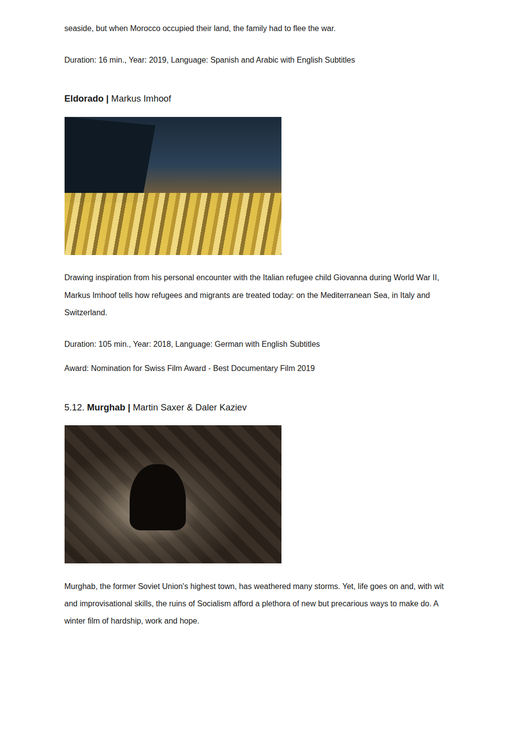seaside, but when Morocco occupied their land, the family had to flee the war.
Duration: 16 min., Year: 2019, Language: Spanish and Arabic with English Subtitles
Eldorado | Markus Imhoof
Drawing inspiration from his personal encounter with the Italian refugee child Giovanna during World War II, Markus Imhoof tells how refugees and migrants are treated today: on the Mediterranean Sea, in Italy and Switzerland.
Duration: 105 min., Year: 2018, Language: German with English Subtitles
Award: Nomination for Swiss Film Award - Best Documentary Film 2019
5.12. Murghab | Martin Saxer & Daler Kaziev
Murghab, the former Soviet Union's highest town, has weathered many storms. Yet, life goes on and, with wit and improvisational skills, the ruins of Socialism afford a plethora of new but precarious ways to make do. A winter film of hardship, work and hope.